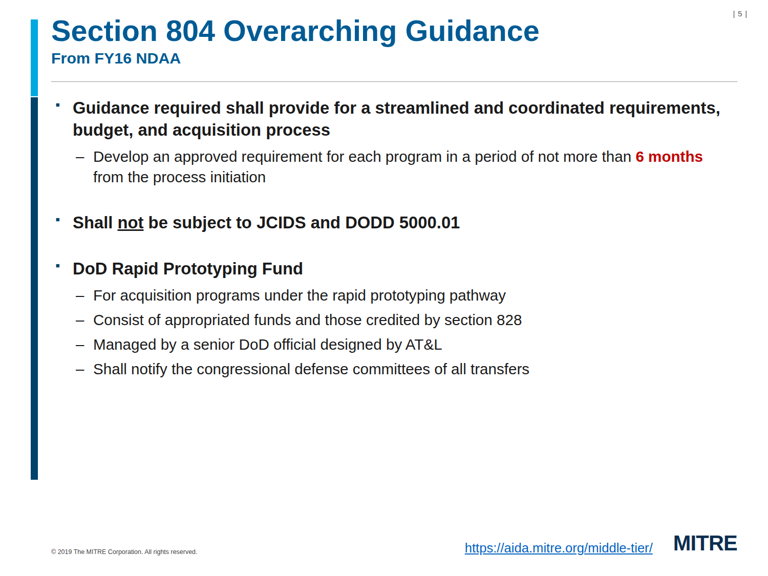| 5 |
Section 804 Overarching Guidance
From FY16 NDAA
Guidance required shall provide for a streamlined and coordinated requirements, budget, and acquisition process
Develop an approved requirement for each program in a period of not more than 6 months from the process initiation
Shall not be subject to JCIDS and DODD 5000.01
DoD Rapid Prototyping Fund
For acquisition programs under the rapid prototyping pathway
Consist of appropriated funds and those credited by section 828
Managed by a senior DoD official designed by AT&L
Shall notify the congressional defense committees of all transfers
© 2019 The MITRE Corporation. All rights reserved.
https://aida.mitre.org/middle-tier/
MITRE